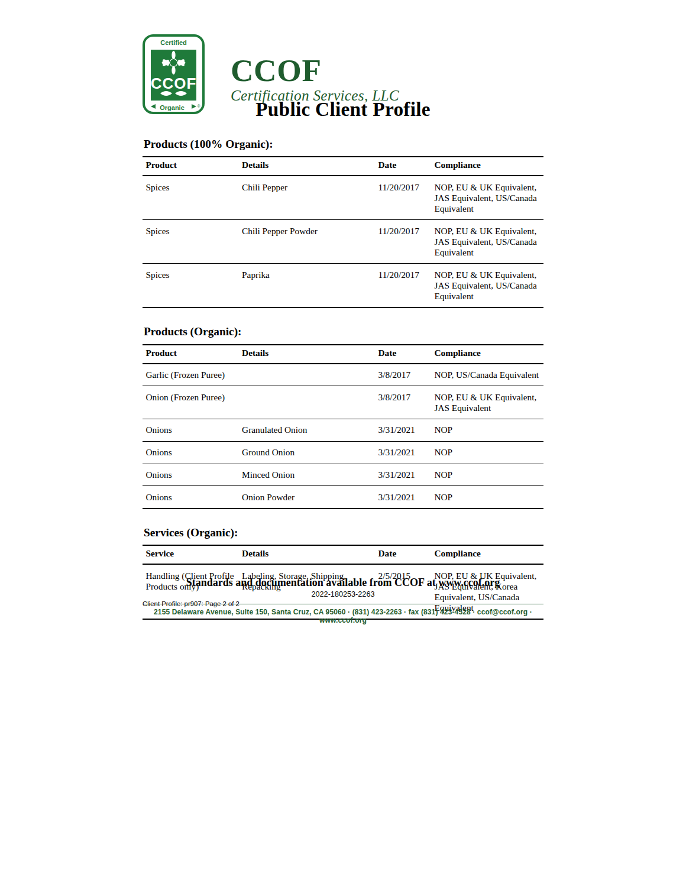Certified Organic ® CCOF
CCOF Certification Services, LLC
Public Client Profile
Products (100% Organic):
| Product | Details | Date | Compliance |
| --- | --- | --- | --- |
| Spices | Chili Pepper | 11/20/2017 | NOP, EU & UK Equivalent, JAS Equivalent, US/Canada Equivalent |
| Spices | Chili Pepper Powder | 11/20/2017 | NOP, EU & UK Equivalent, JAS Equivalent, US/Canada Equivalent |
| Spices | Paprika | 11/20/2017 | NOP, EU & UK Equivalent, JAS Equivalent, US/Canada Equivalent |
Products (Organic):
| Product | Details | Date | Compliance |
| --- | --- | --- | --- |
| Garlic (Frozen Puree) | | 3/8/2017 | NOP, US/Canada Equivalent |
| Onion (Frozen Puree) | | 3/8/2017 | NOP, EU & UK Equivalent, JAS Equivalent |
| Onions | Granulated Onion | 3/31/2021 | NOP |
| Onions | Ground Onion | 3/31/2021 | NOP |
| Onions | Minced Onion | 3/31/2021 | NOP |
| Onions | Onion Powder | 3/31/2021 | NOP |
Services (Organic):
| Service | Details | Date | Compliance |
| --- | --- | --- | --- |
| Handling (Client Profile Products only) | Labeling, Storage, Shipping, Repacking | 2/5/2015 | NOP, EU & UK Equivalent, JAS Equivalent, Korea Equivalent, US/Canada Equivalent |
Standards and documentation available from CCOF at www.ccof.org
2022-180253-2263
Client Profile: pr907: Page 2 of 2
2155 Delaware Avenue, Suite 150, Santa Cruz, CA 95060 · (831) 423-2263 · fax (831) 423-4528 · ccof@ccof.org · www.ccof.org